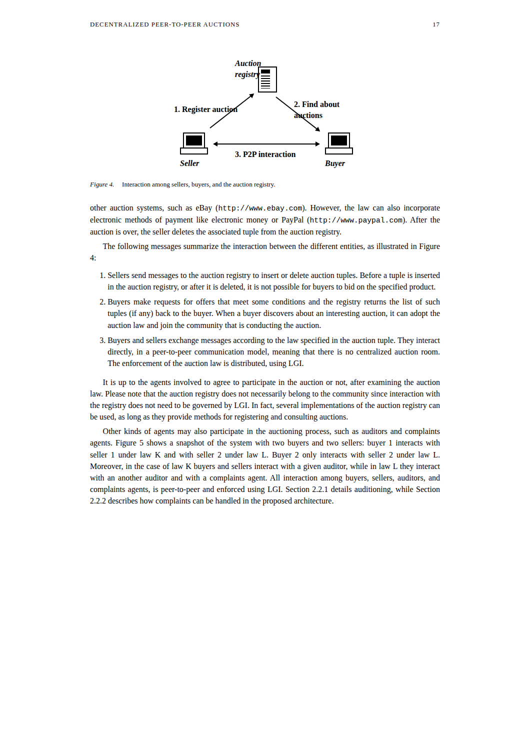Decentralized Peer-to-Peer Auctions 17
Auction registry
Seller
Buyer 1. Register auction 2. Find about auctions 3. P2P interaction
Figure 4. Interaction among sellers, buyers, and the auction registry.
other auction systems, such as eBay (http://www.ebay.com). However, the law can also incorporate electronic methods of payment like electronic money or PayPal (http://www.paypal.com). After the auction is over, the seller deletes the associated tuple from the auction registry.
The following messages summarize the interaction between the different entities, as illustrated in Figure 4:
Sellers send messages to the auction registry to insert or delete auction tuples. Before a tuple is inserted in the auction registry, or after it is deleted, it is not possible for buyers to bid on the specified product.
Buyers make requests for offers that meet some conditions and the registry returns the list of such tuples (if any) back to the buyer. When a buyer discovers about an interesting auction, it can adopt the auction law and join the community that is conducting the auction.
Buyers and sellers exchange messages according to the law specified in the auction tuple. They interact directly, in a peer-to-peer communication model, meaning that there is no centralized auction room. The enforcement of the auction law is distributed, using LGI.
It is up to the agents involved to agree to participate in the auction or not, after examining the auction law. Please note that the auction registry does not necessarily belong to the community since interaction with the registry does not need to be governed by LGI. In fact, several implementations of the auction registry can be used, as long as they provide methods for registering and consulting auctions.
Other kinds of agents may also participate in the auctioning process, such as auditors and complaints agents. Figure 5 shows a snapshot of the system with two buyers and two sellers: buyer 1 interacts with seller 1 under law K and with seller 2 under law L. Buyer 2 only interacts with seller 2 under law L. Moreover, in the case of law K buyers and sellers interact with a given auditor, while in law L they interact with an another auditor and with a complaints agent. All interaction among buyers, sellers, auditors, and complaints agents, is peer-to-peer and enforced using LGI. Section 2.2.1 details auditioning, while Section 2.2.2 describes how complaints can be handled in the proposed architecture.